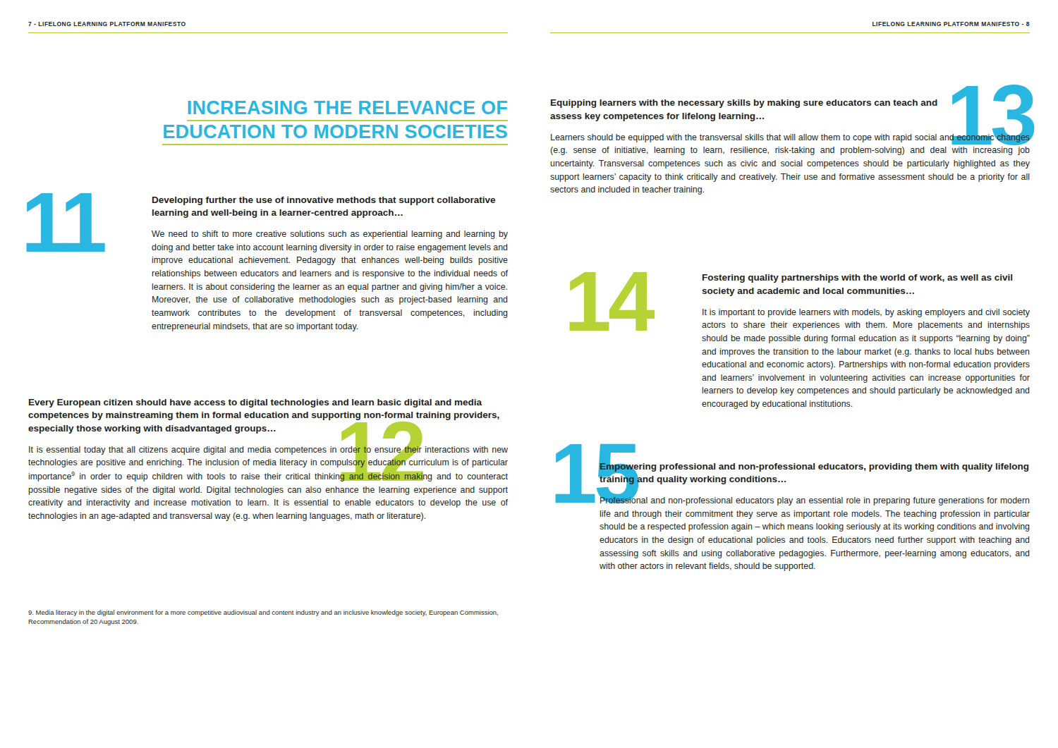7 - Lifelong Learning Platform Manifesto
Increasing the relevance of
education to modern societies
11
Developing further the use of innovative methods that support collaborative learning and well-being in a learner-centred approach…
We need to shift to more creative solutions such as experiential learning and learning by doing and better take into account learning diversity in order to raise engagement levels and improve educational achievement. Pedagogy that enhances well-being builds positive relationships between educators and learners and is responsive to the individual needs of learners. It is about considering the learner as an equal partner and giving him/her a voice. Moreover, the use of collaborative methodologies such as project-based learning and teamwork contributes to the development of transversal competences, including entrepreneurial mindsets, that are so important today.
12
Every European citizen should have access to digital technologies and learn basic digital and media competences by mainstreaming them in formal education and supporting non-formal training providers, especially those working with disadvantaged groups…
It is essential today that all citizens acquire digital and media competences in order to ensure their interactions with new technologies are positive and enriching. The inclusion of media literacy in compulsory education curriculum is of particular importance9 in order to equip children with tools to raise their critical thinking and decision making and to counteract possible negative sides of the digital world. Digital technologies can also enhance the learning experience and support creativity and interactivity and increase motivation to learn. It is essential to enable educators to develop the use of technologies in an age-adapted and transversal way (e.g. when learning languages, math or literature).
9. Media literacy in the digital environment for a more competitive audiovisual and content industry and an inclusive knowledge society, European Commission, Recommendation of 20 August 2009.
Lifelong Learning Platform Manifesto - 8
13
Equipping learners with the necessary skills by making sure educators can teach and assess key competences for lifelong learning…
Learners should be equipped with the transversal skills that will allow them to cope with rapid social and economic changes (e.g. sense of initiative, learning to learn, resilience, risk-taking and problem-solving) and deal with increasing job uncertainty. Transversal competences such as civic and social competences should be particularly highlighted as they support learners’ capacity to think critically and creatively. Their use and formative assessment should be a priority for all sectors and included in teacher training.
14
Fostering quality partnerships with the world of work, as well as civil society and academic and local communities…
It is important to provide learners with models, by asking employers and civil society actors to share their experiences with them. More placements and internships should be made possible during formal education as it supports “learning by doing” and improves the transition to the labour market (e.g. thanks to local hubs between educational and economic actors). Partnerships with non-formal education providers and learners’ involvement in volunteering activities can increase opportunities for learners to develop key competences and should particularly be acknowledged and encouraged by educational institutions.
15
Empowering professional and non-professional educators, providing them with quality lifelong training and quality working conditions…
Professional and non-professional educators play an essential role in preparing future generations for modern life and through their commitment they serve as important role models. The teaching profession in particular should be a respected profession again – which means looking seriously at its working conditions and involving educators in the design of educational policies and tools. Educators need further support with teaching and assessing soft skills and using collaborative pedagogies. Furthermore, peer-learning among educators, and with other actors in relevant fields, should be supported.